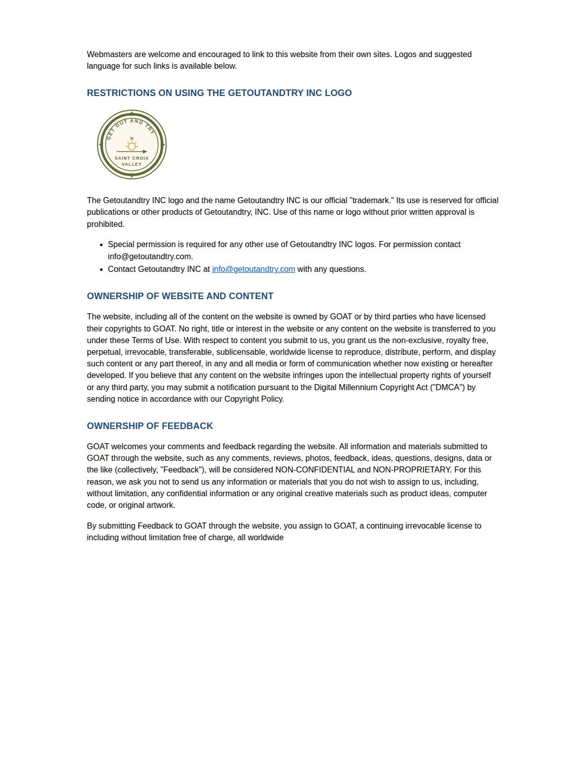Webmasters are welcome and encouraged to link to this website from their own sites. Logos and suggested language for such links is available below.
Restrictions on Using the Getoutandtry INC Logo
GET OUT AND TRY N SAINT CROIX VALLEY
The Getoutandtry INC logo and the name Getoutandtry INC is our official "trademark." Its use is reserved for official publications or other products of Getoutandtry, INC. Use of this name or logo without prior written approval is prohibited.
Special permission is required for any other use of Getoutandtry INC logos. For permission contact info@getoutandtry.com.
Contact Getoutandtry INC at info@getoutandtry.com with any questions.
Ownership of Website and Content
The website, including all of the content on the website is owned by GOAT or by third parties who have licensed their copyrights to GOAT. No right, title or interest in the website or any content on the website is transferred to you under these Terms of Use. With respect to content you submit to us, you grant us the non-exclusive, royalty free, perpetual, irrevocable, transferable, sublicensable, worldwide license to reproduce, distribute, perform, and display such content or any part thereof, in any and all media or form of communication whether now existing or hereafter developed. If you believe that any content on the website infringes upon the intellectual property rights of yourself or any third party, you may submit a notification pursuant to the Digital Millennium Copyright Act ("DMCA") by sending notice in accordance with our Copyright Policy.
Ownership of Feedback
GOAT welcomes your comments and feedback regarding the website. All information and materials submitted to GOAT through the website, such as any comments, reviews, photos, feedback, ideas, questions, designs, data or the like (collectively, "Feedback"), will be considered NON-CONFIDENTIAL and NON-PROPRIETARY. For this reason, we ask you not to send us any information or materials that you do not wish to assign to us, including, without limitation, any confidential information or any original creative materials such as product ideas, computer code, or original artwork.
By submitting Feedback to GOAT through the website, you assign to GOAT, a continuing irrevocable license to including without limitation free of charge, all worldwide